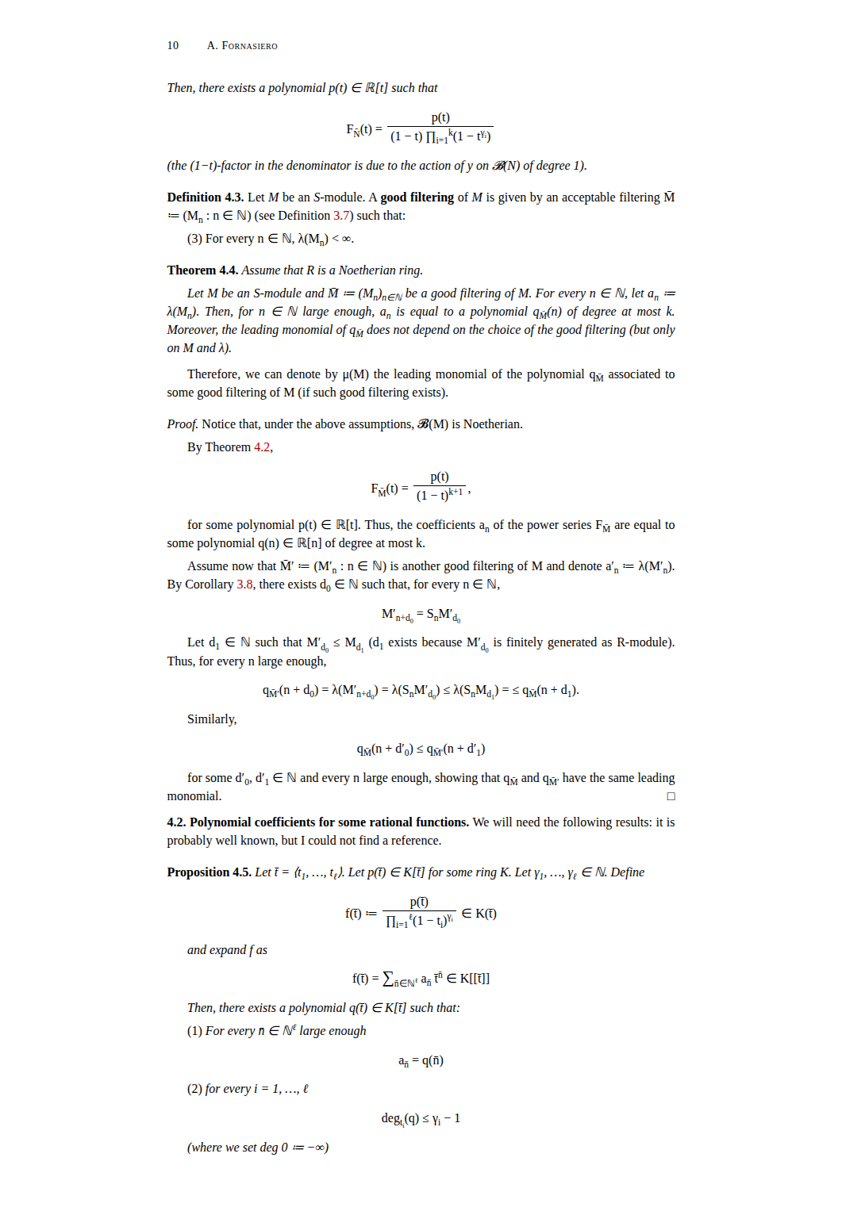10 A. Fornasiero
Then, there exists a polynomial p(t) ∈ ℝ[t] such that
FN̄(t) = p(t)(1 − t) ∏i=1k(1 − tγi)
(the (1−t)-factor in the denominator is due to the action of y on 𝓑(N) of degree 1).
Definition 4.3. Let M be an S-module. A good filtering of M is given by an acceptable filtering M̄ ≔ (Mn : n ∈ ℕ) (see Definition 3.7) such that:
(3) For every n ∈ ℕ, λ(Mn) < ∞.
Theorem 4.4. Assume that R is a Noetherian ring.
Let M be an S-module and M̄ ≔ (Mn)n∈ℕ be a good filtering of M. For every n ∈ ℕ, let an ≔ λ(Mn). Then, for n ∈ ℕ large enough, an is equal to a polynomial qM̄(n) of degree at most k. Moreover, the leading monomial of qM̄ does not depend on the choice of the good filtering (but only on M and λ).
Therefore, we can denote by μ(M) the leading monomial of the polynomial qM̄ associated to some good filtering of M (if such good filtering exists).
Proof. Notice that, under the above assumptions, 𝓑(M) is Noetherian.
By Theorem 4.2,
FM̄(t) = p(t)(1 − t)k+1,
for some polynomial p(t) ∈ ℝ[t]. Thus, the coefficients an of the power series FM̄ are equal to some polynomial q(n) ∈ ℝ[n] of degree at most k.
Assume now that M̄′ ≔ (M′n : n ∈ ℕ) is another good filtering of M and denote a′n ≔ λ(M′n). By Corollary 3.8, there exists d0 ∈ ℕ such that, for every n ∈ ℕ,
M′n+d0 = SnM′d0
Let d1 ∈ ℕ such that M′d0 ≤ Md1 (d1 exists because M′d0 is finitely generated as R-module). Thus, for every n large enough,
qM̄′(n + d0) = λ(M′n+d0) = λ(SnM′d0) ≤ λ(SnMd1) = ≤ qM̄(n + d1).
Similarly,
qM̄(n + d′0) ≤ qM̄′(n + d′1)
for some d′0, d′1 ∈ ℕ and every n large enough, showing that qM̄ and qM̄′ have the same leading monomial. □
4.2. Polynomial coefficients for some rational functions. We will need the following results: it is probably well known, but I could not find a reference.
Proposition 4.5. Let t̄ = ⟨t1, …, tℓ⟩. Let p(t̄) ∈ K[t̄] for some ring K. Let γ1, …, γℓ ∈ ℕ. Define
f(t̄) ≔ p(t̄)∏i=1ℓ(1 − ti)γi ∈ K(t̄)
and expand f as
f(t̄) = ∑n̄∈ℕℓ an̄ t̄n̄ ∈ K[[t̄]]
Then, there exists a polynomial q(t̄) ∈ K[t̄] such that:
(1) For every n̄ ∈ ℕℓ large enough
an̄ = q(n̄)
(2) for every i = 1, …, ℓ
degti(q) ≤ γi − 1
(where we set deg 0 ≔ −∞)